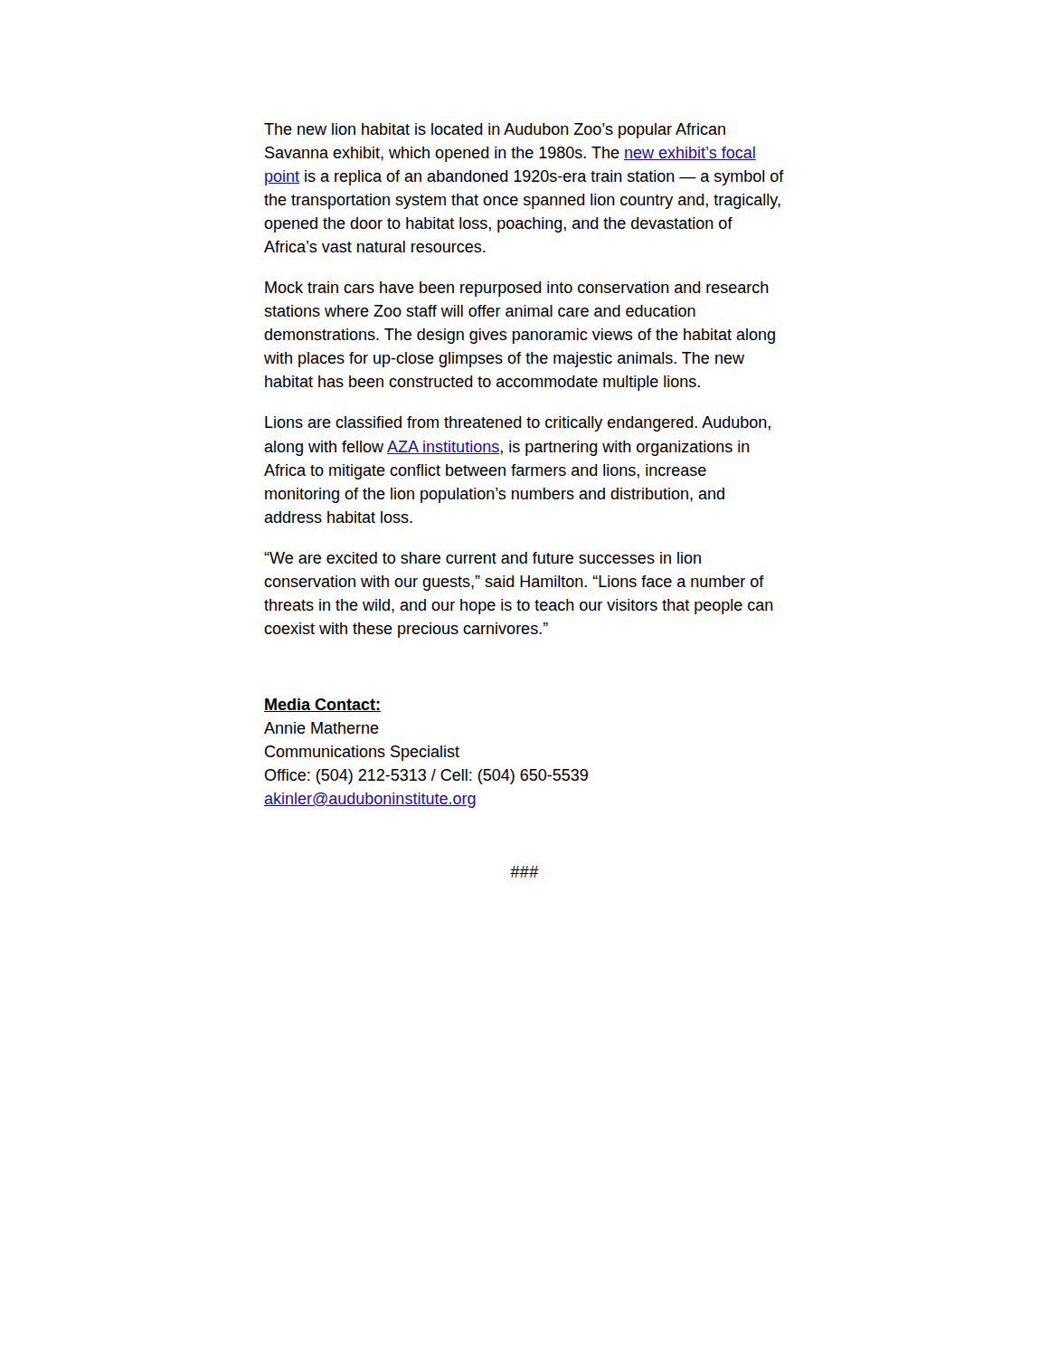The new lion habitat is located in Audubon Zoo’s popular African Savanna exhibit, which opened in the 1980s. The new exhibit’s focal point is a replica of an abandoned 1920s-era train station — a symbol of the transportation system that once spanned lion country and, tragically, opened the door to habitat loss, poaching, and the devastation of Africa’s vast natural resources.
Mock train cars have been repurposed into conservation and research stations where Zoo staff will offer animal care and education demonstrations. The design gives panoramic views of the habitat along with places for up-close glimpses of the majestic animals. The new habitat has been constructed to accommodate multiple lions.
Lions are classified from threatened to critically endangered. Audubon, along with fellow AZA institutions, is partnering with organizations in Africa to mitigate conflict between farmers and lions, increase monitoring of the lion population’s numbers and distribution, and address habitat loss.
“We are excited to share current and future successes in lion conservation with our guests,” said Hamilton. “Lions face a number of threats in the wild, and our hope is to teach our visitors that people can coexist with these precious carnivores.”
Media Contact:
Annie Matherne
Communications Specialist
Office: (504) 212-5313 / Cell: (504) 650-5539
akinler@auduboninstitute.org
###